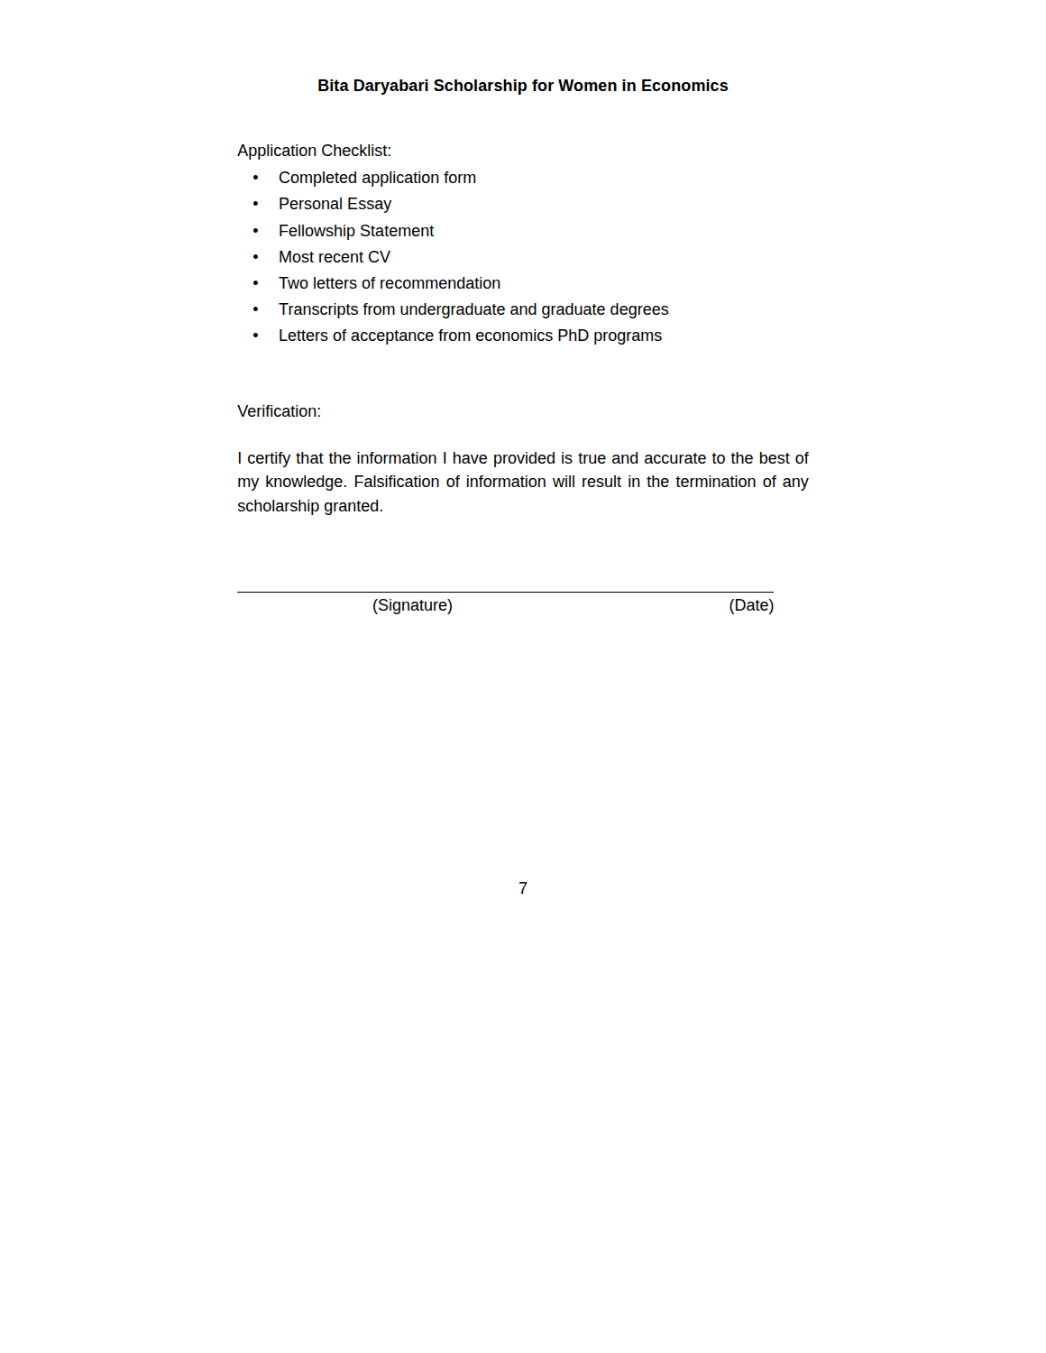Bita Daryabari Scholarship for Women in Economics
Application Checklist:
Completed application form
Personal Essay
Fellowship Statement
Most recent CV
Two letters of recommendation
Transcripts from undergraduate and graduate degrees
Letters of acceptance from economics PhD programs
Verification:
I certify that the information I have provided is true and accurate to the best of my knowledge. Falsification of information will result in the termination of any scholarship granted.
(Signature)
(Date)
7